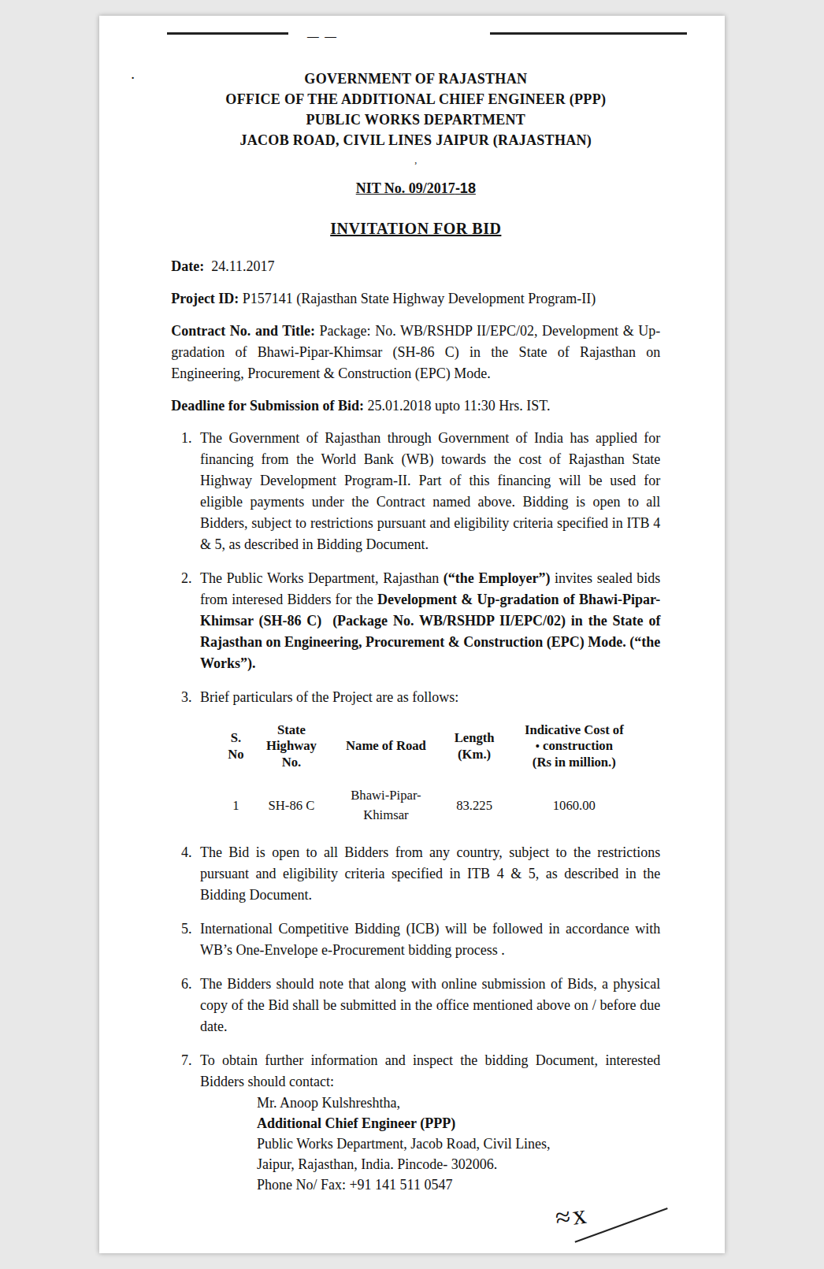— —
.
GOVERNMENT OF RAJASTHAN OFFICE OF THE ADDITIONAL CHIEF ENGINEER (PPP) PUBLIC WORKS DEPARTMENT JACOB ROAD, CIVIL LINES JAIPUR (RAJASTHAN)
,
NIT No. 09/2017-18
INVITATION FOR BID
Date: 24.11.2017
Project ID: P157141 (Rajasthan State Highway Development Program-II)
Contract No. and Title: Package: No. WB/RSHDP II/EPC/02, Development & Up-gradation of Bhawi-Pipar-Khimsar (SH-86 C) in the State of Rajasthan on Engineering, Procurement & Construction (EPC) Mode.
Deadline for Submission of Bid: 25.01.2018 upto 11:30 Hrs. IST.
The Government of Rajasthan through Government of India has applied for financing from the World Bank (WB) towards the cost of Rajasthan State Highway Development Program-II. Part of this financing will be used for eligible payments under the Contract named above. Bidding is open to all Bidders, subject to restrictions pursuant and eligibility criteria specified in ITB 4 & 5, as described in Bidding Document.
The Public Works Department, Rajasthan (“the Employer”) invites sealed bids from interesed Bidders for the Development & Up-gradation of Bhawi-Pipar-Khimsar (SH-86 C) (Package No. WB/RSHDP II/EPC/02) in the State of Rajasthan on Engineering, Procurement & Construction (EPC) Mode. (“the Works”).
Brief particulars of the Project are as follows:
| S. No | State Highway No. | Name of Road | Length (Km.) | Indicative Cost of • construction (Rs in million.) |
| --- | --- | --- | --- | --- |
| 1 | SH-86 C | Bhawi-Pipar- Khimsar | 83.225 | 1060.00 |
The Bid is open to all Bidders from any country, subject to the restrictions pursuant and eligibility criteria specified in ITB 4 & 5, as described in the Bidding Document.
International Competitive Bidding (ICB) will be followed in accordance with WB’s One-Envelope e-Procurement bidding process .
The Bidders should note that along with online submission of Bids, a physical copy of the Bid shall be submitted in the office mentioned above on / before due date.
To obtain further information and inspect the bidding Document, interested Bidders should contact:
Mr. Anoop Kulshreshtha,
Additional Chief Engineer (PPP)
Public Works Department, Jacob Road, Civil Lines,
Jaipur, Rajasthan, India. Pincode- 302006.
Phone No/ Fax: +91 141 511 0547
≈ x